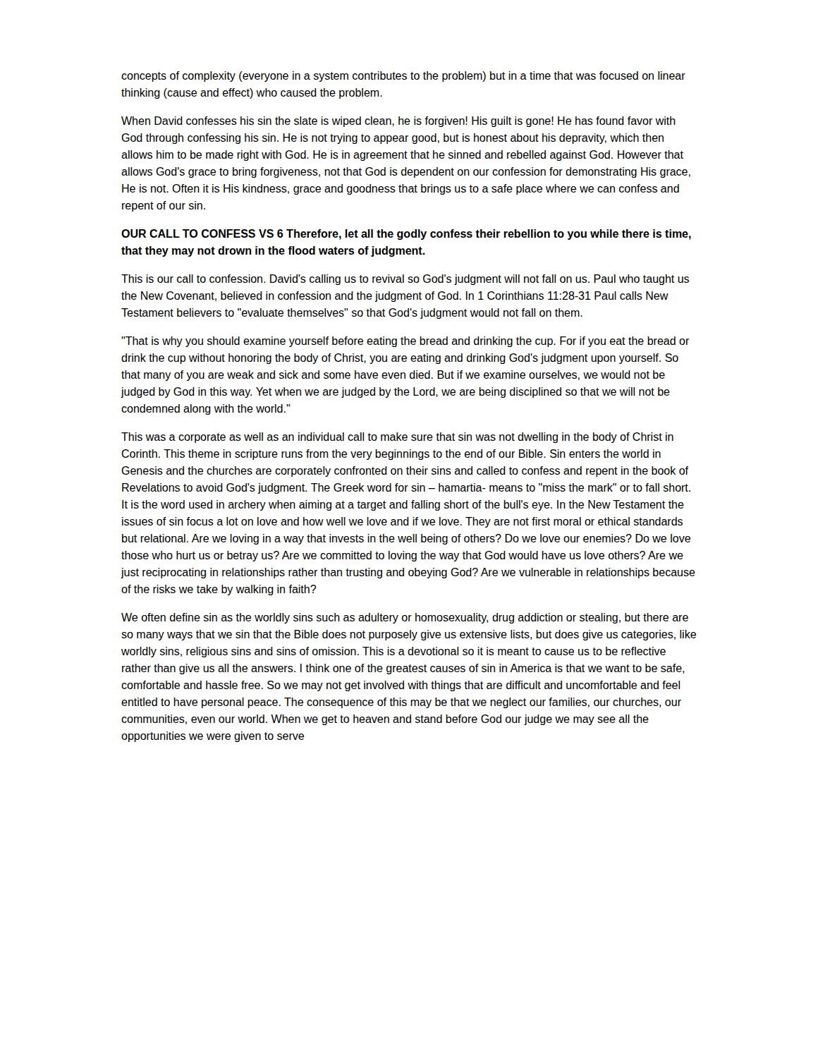concepts of complexity (everyone in a system contributes to the problem) but in a time that was focused on linear thinking (cause and effect) who caused the problem.
When David confesses his sin the slate is wiped clean, he is forgiven! His guilt is gone! He has found favor with God through confessing his sin. He is not trying to appear good, but is honest about his depravity, which then allows him to be made right with God. He is in agreement that he sinned and rebelled against God. However that allows God's grace to bring forgiveness, not that God is dependent on our confession for demonstrating His grace, He is not. Often it is His kindness, grace and goodness that brings us to a safe place where we can confess and repent of our sin.
OUR CALL TO CONFESS VS 6 Therefore, let all the godly confess their rebellion to you while there is time, that they may not drown in the flood waters of judgment.
This is our call to confession. David's calling us to revival so God's judgment will not fall on us. Paul who taught us the New Covenant, believed in confession and the judgment of God. In 1 Corinthians 11:28-31 Paul calls New Testament believers to "evaluate themselves" so that God's judgment would not fall on them.
"That is why you should examine yourself before eating the bread and drinking the cup. For if you eat the bread or drink the cup without honoring the body of Christ, you are eating and drinking God's judgment upon yourself. So that many of you are weak and sick and some have even died. But if we examine ourselves, we would not be judged by God in this way. Yet when we are judged by the Lord, we are being disciplined so that we will not be condemned along with the world."
This was a corporate as well as an individual call to make sure that sin was not dwelling in the body of Christ in Corinth. This theme in scripture runs from the very beginnings to the end of our Bible. Sin enters the world in Genesis and the churches are corporately confronted on their sins and called to confess and repent in the book of Revelations to avoid God's judgment. The Greek word for sin – hamartia- means to "miss the mark" or to fall short. It is the word used in archery when aiming at a target and falling short of the bull's eye. In the New Testament the issues of sin focus a lot on love and how well we love and if we love. They are not first moral or ethical standards but relational. Are we loving in a way that invests in the well being of others? Do we love our enemies? Do we love those who hurt us or betray us? Are we committed to loving the way that God would have us love others? Are we just reciprocating in relationships rather than trusting and obeying God? Are we vulnerable in relationships because of the risks we take by walking in faith?
We often define sin as the worldly sins such as adultery or homosexuality, drug addiction or stealing, but there are so many ways that we sin that the Bible does not purposely give us extensive lists, but does give us categories, like worldly sins, religious sins and sins of omission. This is a devotional so it is meant to cause us to be reflective rather than give us all the answers. I think one of the greatest causes of sin in America is that we want to be safe, comfortable and hassle free. So we may not get involved with things that are difficult and uncomfortable and feel entitled to have personal peace. The consequence of this may be that we neglect our families, our churches, our communities, even our world. When we get to heaven and stand before God our judge we may see all the opportunities we were given to serve